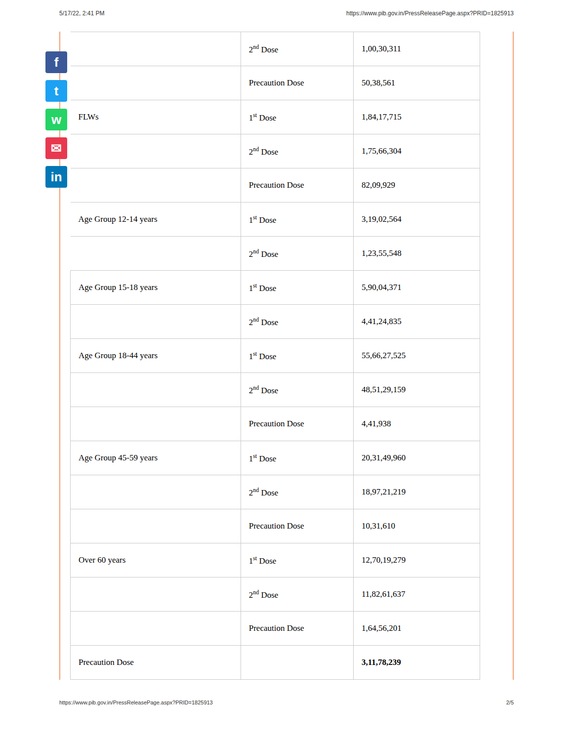5/17/22, 2:41 PM
https://www.pib.gov.in/PressReleasePage.aspx?PRID=1825913
f t w ✉ in
| | 2 nd Dose | 1,00,30,311 |
| | Precaution Dose | 50,38,561 |
| FLWs | 1 st Dose | 1,84,17,715 |
| | 2 nd Dose | 1,75,66,304 |
| | Precaution Dose | 82,09,929 |
| Age Group 12-14 years | 1 st Dose | 3,19,02,564 |
| | 2 nd Dose | 1,23,55,548 |
| Age Group 15-18 years | 1 st Dose | 5,90,04,371 |
| | 2 nd Dose | 4,41,24,835 |
| Age Group 18-44 years | 1 st Dose | 55,66,27,525 |
| | 2 nd Dose | 48,51,29,159 |
| | Precaution Dose | 4,41,938 |
| Age Group 45-59 years | 1 st Dose | 20,31,49,960 |
| | 2 nd Dose | 18,97,21,219 |
| | Precaution Dose | 10,31,610 |
| Over 60 years | 1 st Dose | 12,70,19,279 |
| | 2 nd Dose | 11,82,61,637 |
| | Precaution Dose | 1,64,56,201 |
| Precaution Dose | | 3,11,78,239 |
https://www.pib.gov.in/PressReleasePage.aspx?PRID=1825913
2/5